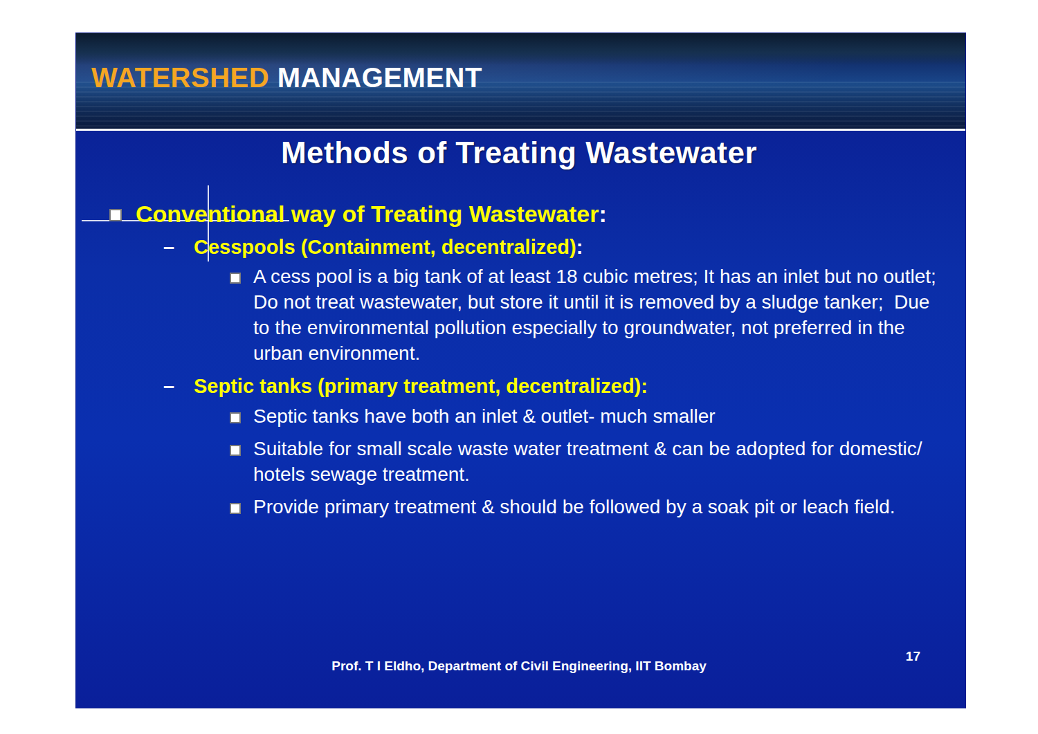WATERSHED MANAGEMENT
Methods of Treating Wastewater
Conventional way of Treating Wastewater:
– Cesspools (Containment, decentralized):
A cess pool is a big tank of at least 18 cubic metres; It has an inlet but no outlet; Do not treat wastewater, but store it until it is removed by a sludge tanker; Due to the environmental pollution especially to groundwater, not preferred in the urban environment.
– Septic tanks (primary treatment, decentralized):
Septic tanks have both an inlet & outlet- much smaller
Suitable for small scale waste water treatment & can be adopted for domestic/ hotels sewage treatment.
Provide primary treatment & should be followed by a soak pit or leach field.
Prof. T I Eldho, Department of Civil Engineering, IIT Bombay
17